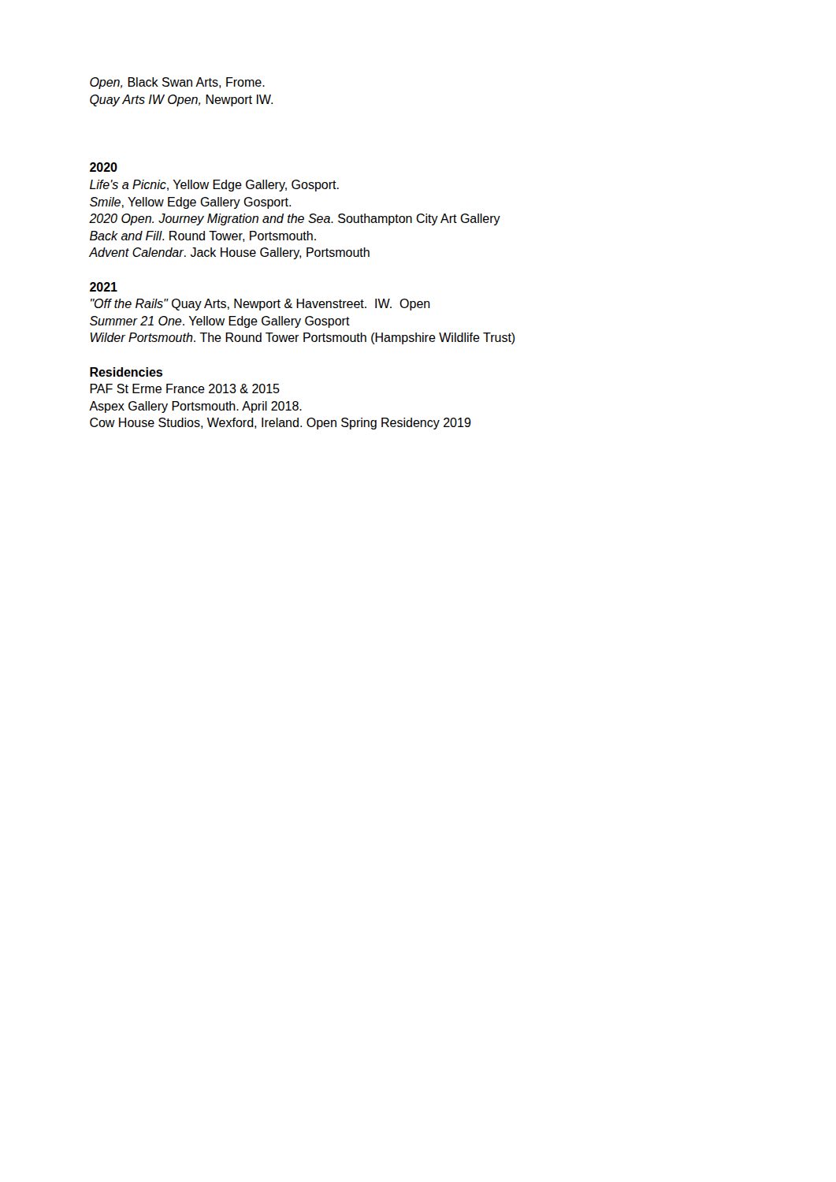Open, Black Swan Arts, Frome.
Quay Arts IW Open, Newport IW.
2020
Life's a Picnic, Yellow Edge Gallery, Gosport.
Smile, Yellow Edge Gallery Gosport.
2020 Open. Journey Migration and the Sea. Southampton City Art Gallery
Back and Fill. Round Tower, Portsmouth.
Advent Calendar. Jack House Gallery, Portsmouth
2021
"Off the Rails" Quay Arts, Newport & Havenstreet. IW. Open
Summer 21 One. Yellow Edge Gallery Gosport
Wilder Portsmouth. The Round Tower Portsmouth (Hampshire Wildlife Trust)
Residencies
PAF St Erme France 2013 & 2015
Aspex Gallery Portsmouth. April 2018.
Cow House Studios, Wexford, Ireland. Open Spring Residency 2019